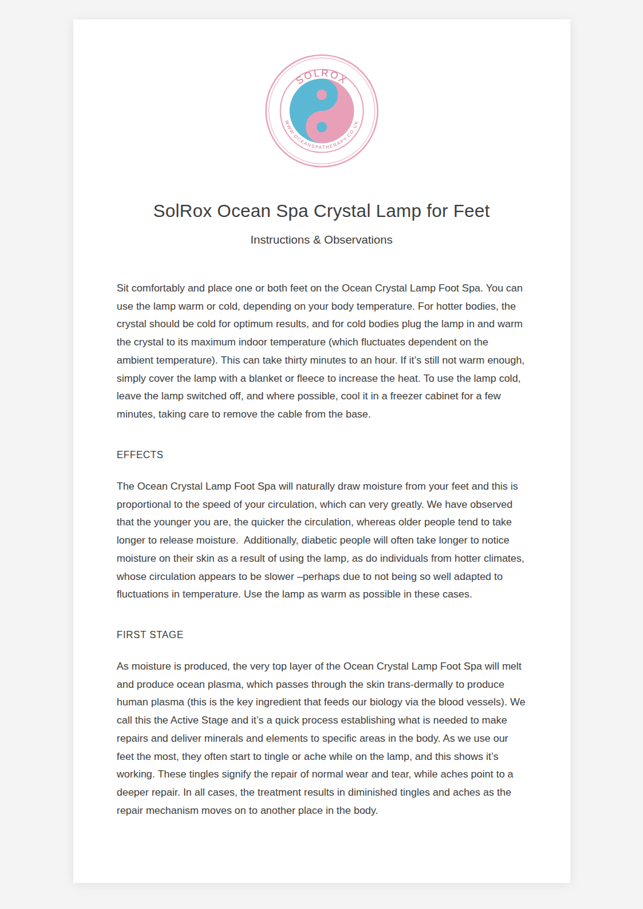SOLROX WWW.OCEANSPATHERAPY.CO.UK
SolRox Ocean Spa Crystal Lamp for Feet
Instructions & Observations
Sit comfortably and place one or both feet on the Ocean Crystal Lamp Foot Spa. You can use the lamp warm or cold, depending on your body temperature. For hotter bodies, the crystal should be cold for optimum results, and for cold bodies plug the lamp in and warm the crystal to its maximum indoor temperature (which fluctuates dependent on the ambient temperature). This can take thirty minutes to an hour. If it’s still not warm enough, simply cover the lamp with a blanket or fleece to increase the heat. To use the lamp cold, leave the lamp switched off, and where possible, cool it in a freezer cabinet for a few minutes, taking care to remove the cable from the base.
Effects
The Ocean Crystal Lamp Foot Spa will naturally draw moisture from your feet and this is proportional to the speed of your circulation, which can very greatly. We have observed that the younger you are, the quicker the circulation, whereas older people tend to take longer to release moisture. Additionally, diabetic people will often take longer to notice moisture on their skin as a result of using the lamp, as do individuals from hotter climates, whose circulation appears to be slower –perhaps due to not being so well adapted to fluctuations in temperature. Use the lamp as warm as possible in these cases.
First Stage
As moisture is produced, the very top layer of the Ocean Crystal Lamp Foot Spa will melt and produce ocean plasma, which passes through the skin trans-dermally to produce human plasma (this is the key ingredient that feeds our biology via the blood vessels). We call this the Active Stage and it’s a quick process establishing what is needed to make repairs and deliver minerals and elements to specific areas in the body. As we use our feet the most, they often start to tingle or ache while on the lamp, and this shows it’s working. These tingles signify the repair of normal wear and tear, while aches point to a deeper repair. In all cases, the treatment results in diminished tingles and aches as the repair mechanism moves on to another place in the body.